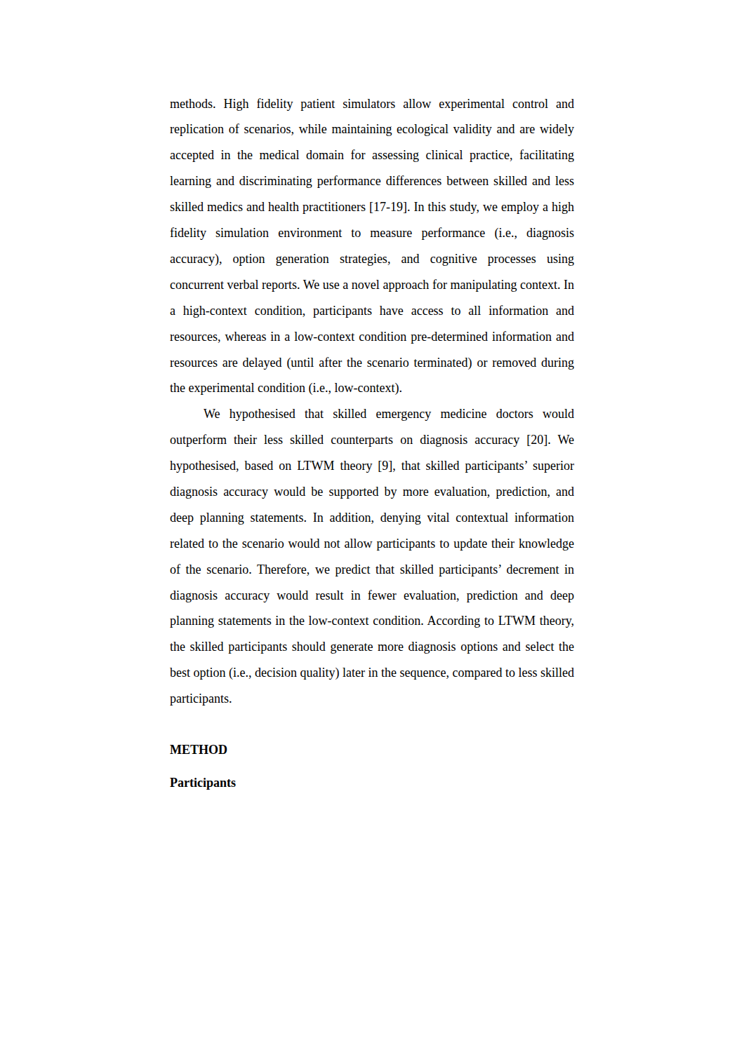methods. High fidelity patient simulators allow experimental control and replication of scenarios, while maintaining ecological validity and are widely accepted in the medical domain for assessing clinical practice, facilitating learning and discriminating performance differences between skilled and less skilled medics and health practitioners [17-19]. In this study, we employ a high fidelity simulation environment to measure performance (i.e., diagnosis accuracy), option generation strategies, and cognitive processes using concurrent verbal reports. We use a novel approach for manipulating context. In a high-context condition, participants have access to all information and resources, whereas in a low-context condition pre-determined information and resources are delayed (until after the scenario terminated) or removed during the experimental condition (i.e., low-context).
We hypothesised that skilled emergency medicine doctors would outperform their less skilled counterparts on diagnosis accuracy [20]. We hypothesised, based on LTWM theory [9], that skilled participants’ superior diagnosis accuracy would be supported by more evaluation, prediction, and deep planning statements. In addition, denying vital contextual information related to the scenario would not allow participants to update their knowledge of the scenario. Therefore, we predict that skilled participants’ decrement in diagnosis accuracy would result in fewer evaluation, prediction and deep planning statements in the low-context condition. According to LTWM theory, the skilled participants should generate more diagnosis options and select the best option (i.e., decision quality) later in the sequence, compared to less skilled participants.
METHOD
Participants